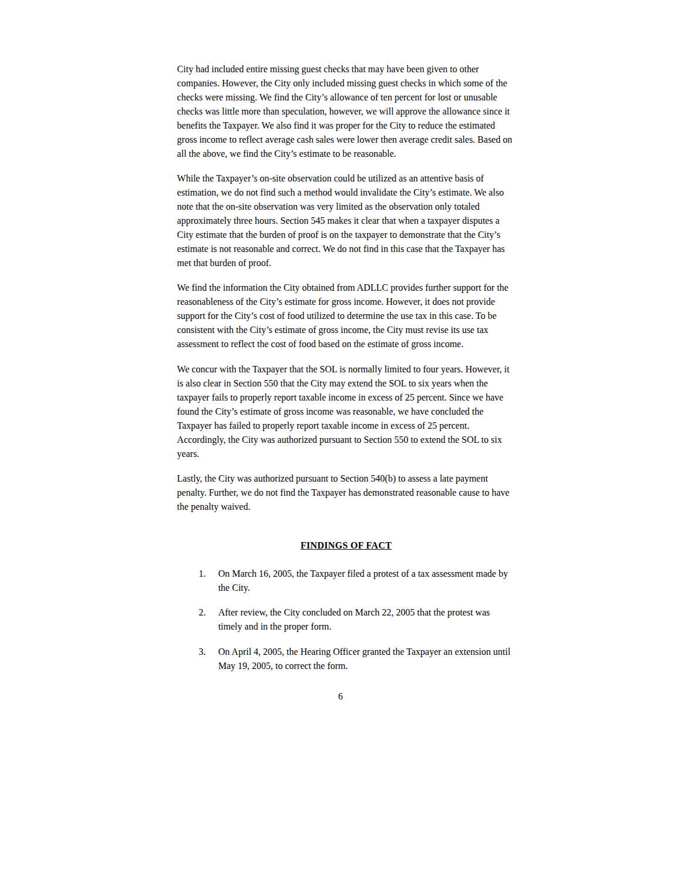City had included entire missing guest checks that may have been given to other companies. However, the City only included missing guest checks in which some of the checks were missing. We find the City’s allowance of ten percent for lost or unusable checks was little more than speculation, however, we will approve the allowance since it benefits the Taxpayer. We also find it was proper for the City to reduce the estimated gross income to reflect average cash sales were lower then average credit sales. Based on all the above, we find the City’s estimate to be reasonable.
While the Taxpayer’s on-site observation could be utilized as an attentive basis of estimation, we do not find such a method would invalidate the City’s estimate. We also note that the on-site observation was very limited as the observation only totaled approximately three hours. Section 545 makes it clear that when a taxpayer disputes a City estimate that the burden of proof is on the taxpayer to demonstrate that the City’s estimate is not reasonable and correct. We do not find in this case that the Taxpayer has met that burden of proof.
We find the information the City obtained from ADLLC provides further support for the reasonableness of the City’s estimate for gross income. However, it does not provide support for the City’s cost of food utilized to determine the use tax in this case. To be consistent with the City’s estimate of gross income, the City must revise its use tax assessment to reflect the cost of food based on the estimate of gross income.
We concur with the Taxpayer that the SOL is normally limited to four years. However, it is also clear in Section 550 that the City may extend the SOL to six years when the taxpayer fails to properly report taxable income in excess of 25 percent. Since we have found the City’s estimate of gross income was reasonable, we have concluded the Taxpayer has failed to properly report taxable income in excess of 25 percent. Accordingly, the City was authorized pursuant to Section 550 to extend the SOL to six years.
Lastly, the City was authorized pursuant to Section 540(b) to assess a late payment penalty. Further, we do not find the Taxpayer has demonstrated reasonable cause to have the penalty waived.
FINDINGS OF FACT
On March 16, 2005, the Taxpayer filed a protest of a tax assessment made by the City.
After review, the City concluded on March 22, 2005 that the protest was timely and in the proper form.
On April 4, 2005, the Hearing Officer granted the Taxpayer an extension until May 19, 2005, to correct the form.
6